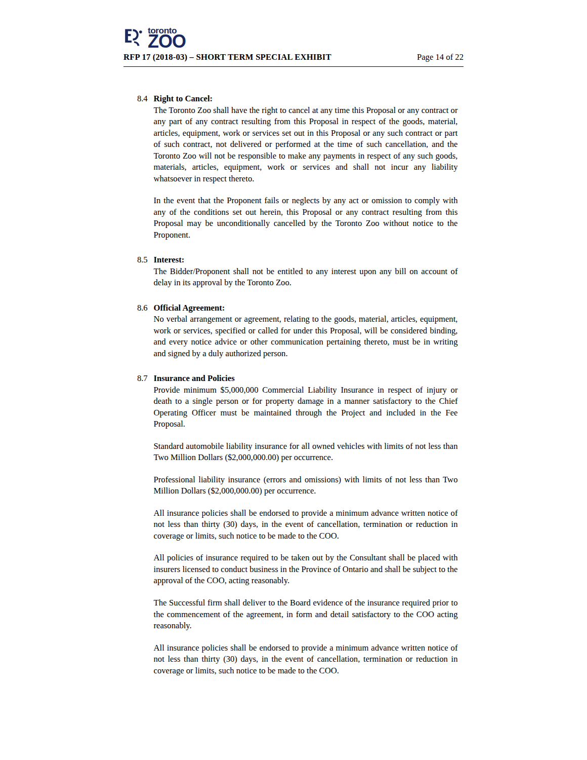toronto ZOO
RFP 17 (2018-03) – SHORT TERM SPECIAL EXHIBIT Page 14 of 22
8.4
Right to Cancel:
The Toronto Zoo shall have the right to cancel at any time this Proposal or any contract or any part of any contract resulting from this Proposal in respect of the goods, material, articles, equipment, work or services set out in this Proposal or any such contract or part of such contract, not delivered or performed at the time of such cancellation, and the Toronto Zoo will not be responsible to make any payments in respect of any such goods, materials, articles, equipment, work or services and shall not incur any liability whatsoever in respect thereto.
In the event that the Proponent fails or neglects by any act or omission to comply with any of the conditions set out herein, this Proposal or any contract resulting from this Proposal may be unconditionally cancelled by the Toronto Zoo without notice to the Proponent.
8.5
Interest:
The Bidder/Proponent shall not be entitled to any interest upon any bill on account of delay in its approval by the Toronto Zoo.
8.6
Official Agreement:
No verbal arrangement or agreement, relating to the goods, material, articles, equipment, work or services, specified or called for under this Proposal, will be considered binding, and every notice advice or other communication pertaining thereto, must be in writing and signed by a duly authorized person.
8.7
Insurance and Policies
Provide minimum $5,000,000 Commercial Liability Insurance in respect of injury or death to a single person or for property damage in a manner satisfactory to the Chief Operating Officer must be maintained through the Project and included in the Fee Proposal.
Standard automobile liability insurance for all owned vehicles with limits of not less than Two Million Dollars ($2,000,000.00) per occurrence.
Professional liability insurance (errors and omissions) with limits of not less than Two Million Dollars ($2,000,000.00) per occurrence.
All insurance policies shall be endorsed to provide a minimum advance written notice of not less than thirty (30) days, in the event of cancellation, termination or reduction in coverage or limits, such notice to be made to the COO.
All policies of insurance required to be taken out by the Consultant shall be placed with insurers licensed to conduct business in the Province of Ontario and shall be subject to the approval of the COO, acting reasonably.
The Successful firm shall deliver to the Board evidence of the insurance required prior to the commencement of the agreement, in form and detail satisfactory to the COO acting reasonably.
All insurance policies shall be endorsed to provide a minimum advance written notice of not less than thirty (30) days, in the event of cancellation, termination or reduction in coverage or limits, such notice to be made to the COO.